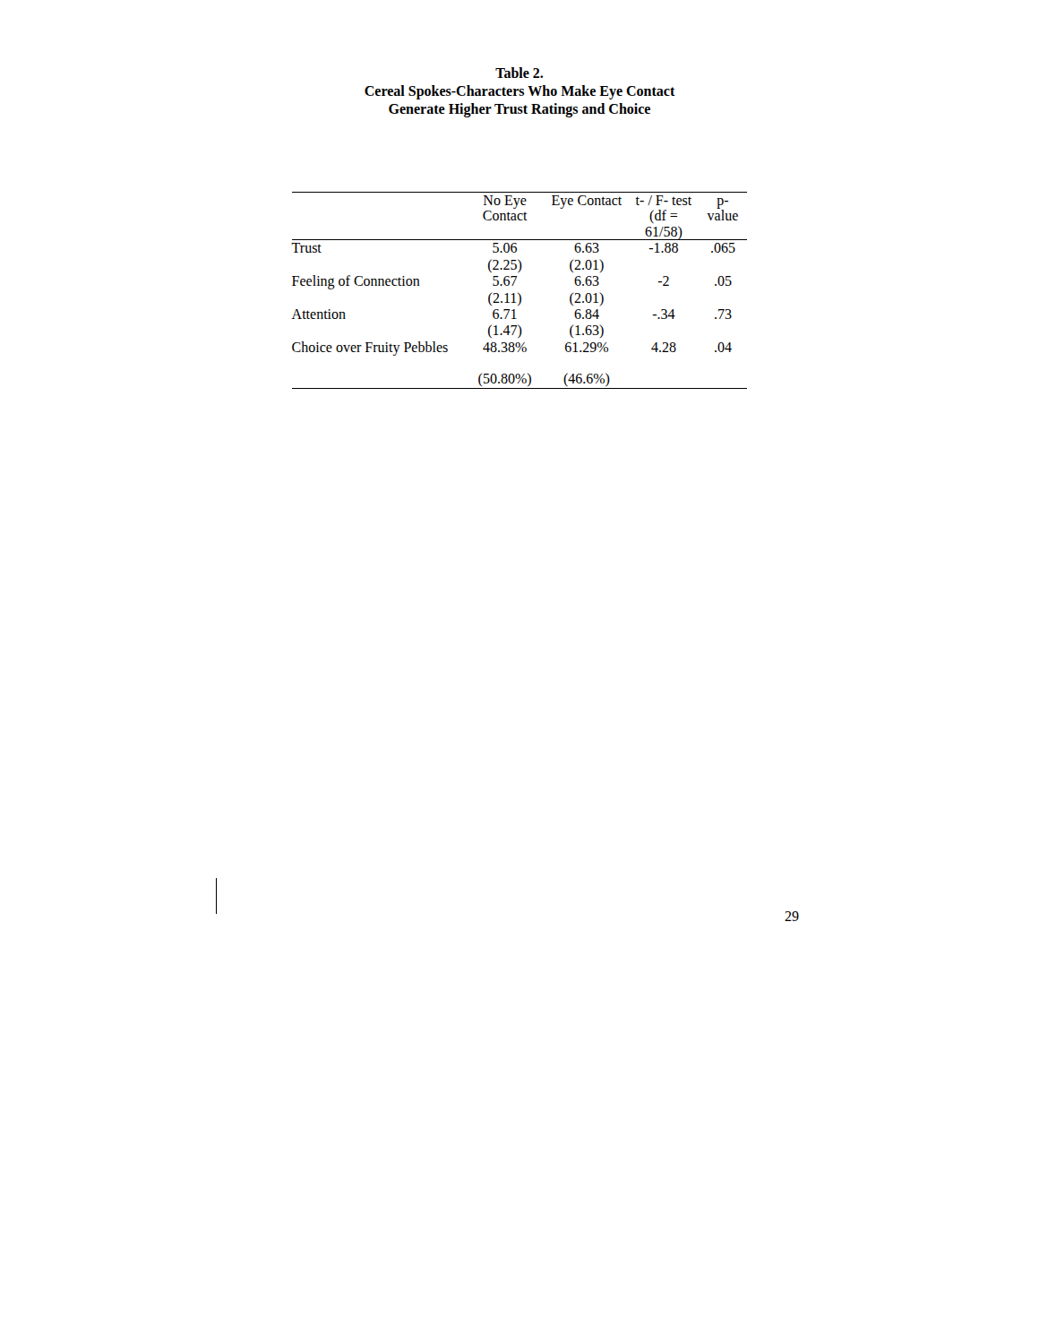Table 2.
Cereal Spokes-Characters Who Make Eye Contact
Generate Higher Trust Ratings and Choice
| | No Eye Contact | Eye Contact | t- / F- test (df = 61/58) | p- value |
| --- | --- | --- | --- | --- |
| Trust | 5.06 (2.25) | 6.63 (2.01) | -1.88 | .065 |
| Feeling of Connection | 5.67 (2.11) | 6.63 (2.01) | -2 | .05 |
| Attention | 6.71 (1.47) | 6.84 (1.63) | -.34 | .73 |
| Choice over Fruity Pebbles | 48.38% | 61.29% | 4.28 | .04 |
| | (50.80%) | (46.6%) | | |
29